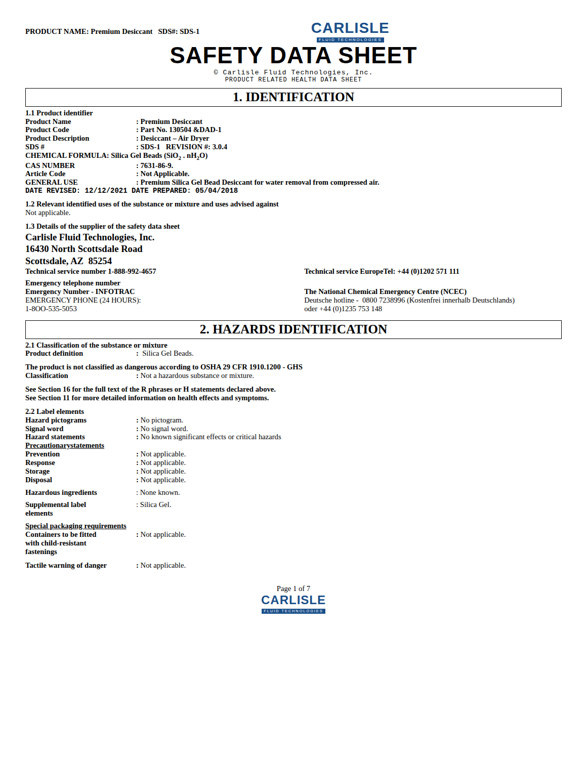PRODUCT NAME: Premium Desiccant SDS#: SDS-1
CARLISLE
FLUID TECHNOLOGIES
SAFETY DATA SHEET
© Carlisle Fluid Technologies, Inc.
PRODUCT RELATED HEALTH DATA SHEET
1. IDENTIFICATION
1.1 Product identifier
| Product Name | : Premium Desiccant |
| Product Code | : Part No. 130504 &DAD-1 |
| Product Description | : Desiccant – Air Dryer |
| SDS # | : SDS-1 REVISION #: 3.0.4 |
| CHEMICAL FORMULA: Silica Gel Beads (SiO 2 . nH 2 O) |
| CAS NUMBER | : 7631-86-9. |
| Article Code | : Not Applicable. |
| GENERAL USE | : Premium Silica Gel Bead Desiccant for water removal from compressed air. |
DATE REVISED: 12/12/2021 DATE PREPARED: 05/04/2018
1.2 Relevant identified uses of the substance or mixture and uses advised against
Not applicable.
1.3 Details of the supplier of the safety data sheet
Carlisle Fluid Technologies, Inc.
16430 North Scottsdale Road
Scottsdale, AZ 85254
| Technical service number 1-888-992-4657 | Technical service EuropeTel: +44 (0)1202 571 111 |
| Emergency telephone number | |
| Emergency Number - INFOTRAC | The National Chemical Emergency Centre (NCEC) |
| EMERGENCY PHONE (24 HOURS): | Deutsche hotline - 0800 7238996 (Kostenfrei innerhalb Deutschlands) |
| 1-8OO-535-5053 | oder +44 (0)1235 753 148 |
2. HAZARDS IDENTIFICATION
2.1 Classification of the substance or mixture
| Product definition | : Silica Gel Beads. |
The product is not classified as dangerous according to OSHA 29 CFR 1910.1200 - GHS
| Classification | : Not a hazardous substance or mixture. |
See Section 16 for the full text of the R phrases or H statements declared above.
See Section 11 for more detailed information on health effects and symptoms.
2.2 Label elements
| Hazard pictograms | : No pictogram. |
| Signal word | : No signal word. |
| Hazard statements | : No known significant effects or critical hazards |
| Precautionarystatements | |
| Prevention | : Not applicable. |
| Response | : Not applicable. |
| Storage | : Not applicable. |
| Disposal | : Not applicable. |
| Hazardous ingredients | : None known. |
| Supplemental label elements | : Silica Gel. |
| Special packaging requirements | |
| Containers to be fitted with child-resistant fastenings | : Not applicable. |
| Tactile warning of danger | : Not applicable. |
Page 1 of 7
CARLISLE
FLUID TECHNOLOGIES